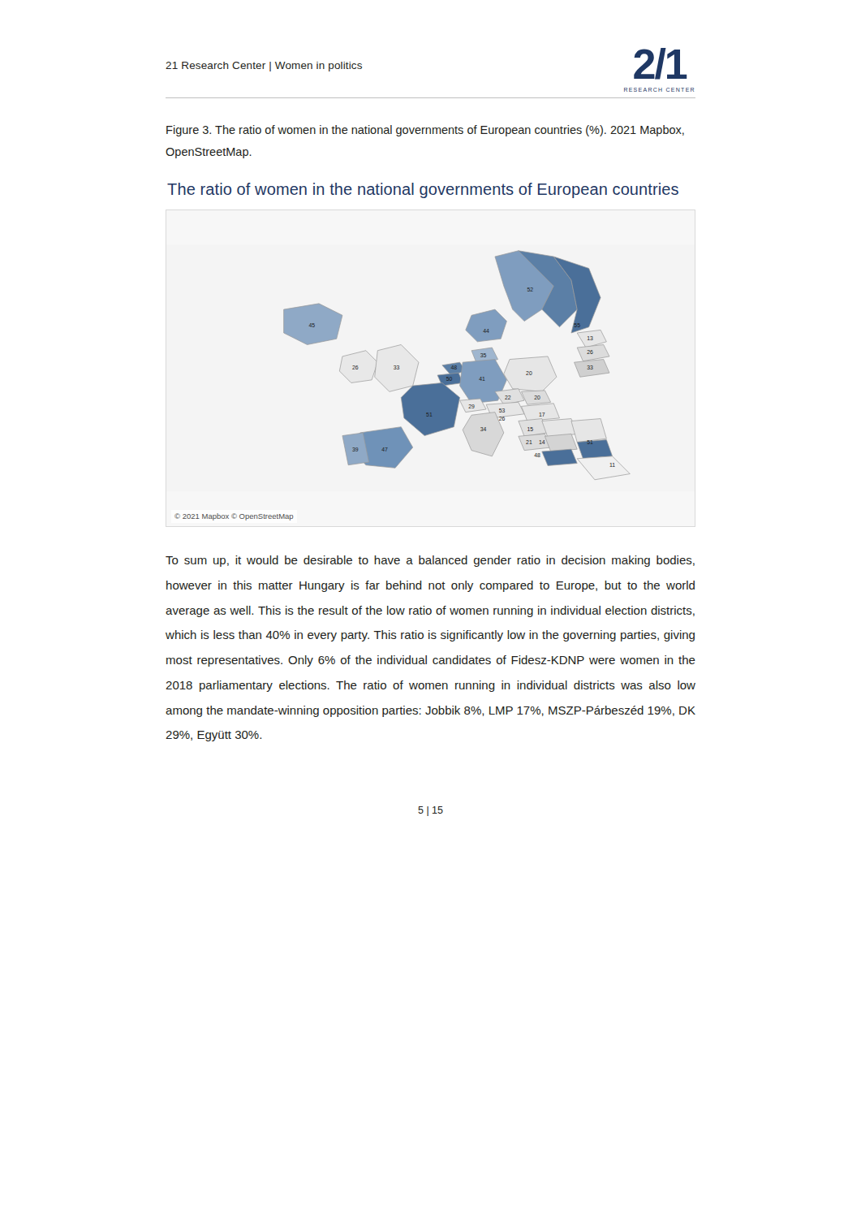21 Research Center | Women in politics
2/1 Research Center
Figure 3. The ratio of women in the national governments of European countries (%). 2021 Mapbox, OpenStreetMap.
The ratio of women in the national governments of European countries
52 55 44 45 13 26 33 26 33 35 48 50 41 20 29 22 20 53 26 17 51 34 15 21 14 51 48 39 47 11
© 2021 Mapbox © OpenStreetMap
To sum up, it would be desirable to have a balanced gender ratio in decision making bodies, however in this matter Hungary is far behind not only compared to Europe, but to the world average as well. This is the result of the low ratio of women running in individual election districts, which is less than 40% in every party. This ratio is significantly low in the governing parties, giving most representatives. Only 6% of the individual candidates of Fidesz-KDNP were women in the 2018 parliamentary elections. The ratio of women running in individual districts was also low among the mandate-winning opposition parties: Jobbik 8%, LMP 17%, MSZP-Párbeszéd 19%, DK 29%, Együtt 30%.
5 | 15